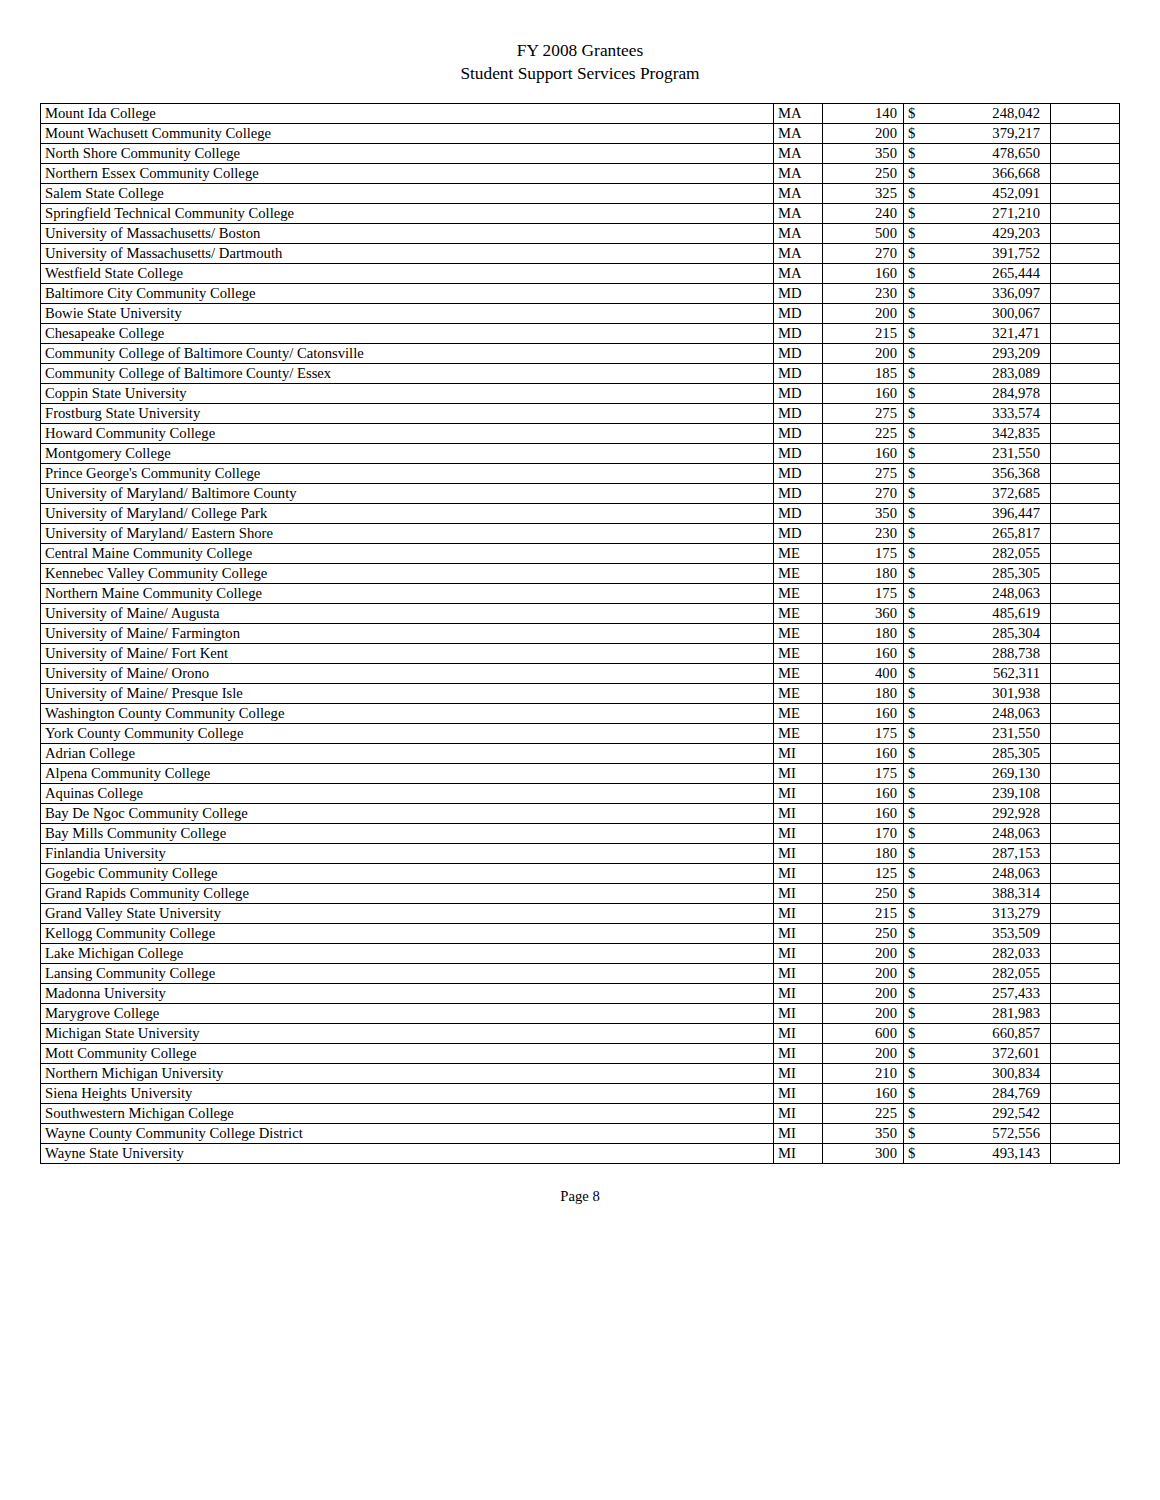FY 2008 Grantees
Student Support Services Program
| Mount Ida College | MA | 140 | $ | 248,042 | |
| Mount Wachusett Community College | MA | 200 | $ | 379,217 | |
| North Shore Community College | MA | 350 | $ | 478,650 | |
| Northern Essex Community College | MA | 250 | $ | 366,668 | |
| Salem State College | MA | 325 | $ | 452,091 | |
| Springfield Technical Community College | MA | 240 | $ | 271,210 | |
| University of Massachusetts/ Boston | MA | 500 | $ | 429,203 | |
| University of Massachusetts/ Dartmouth | MA | 270 | $ | 391,752 | |
| Westfield State College | MA | 160 | $ | 265,444 | |
| Baltimore City Community College | MD | 230 | $ | 336,097 | |
| Bowie State University | MD | 200 | $ | 300,067 | |
| Chesapeake College | MD | 215 | $ | 321,471 | |
| Community College of Baltimore County/ Catonsville | MD | 200 | $ | 293,209 | |
| Community College of Baltimore County/ Essex | MD | 185 | $ | 283,089 | |
| Coppin State University | MD | 160 | $ | 284,978 | |
| Frostburg State University | MD | 275 | $ | 333,574 | |
| Howard Community College | MD | 225 | $ | 342,835 | |
| Montgomery College | MD | 160 | $ | 231,550 | |
| Prince George's Community College | MD | 275 | $ | 356,368 | |
| University of Maryland/ Baltimore County | MD | 270 | $ | 372,685 | |
| University of Maryland/ College Park | MD | 350 | $ | 396,447 | |
| University of Maryland/ Eastern Shore | MD | 230 | $ | 265,817 | |
| Central Maine Community College | ME | 175 | $ | 282,055 | |
| Kennebec Valley Community College | ME | 180 | $ | 285,305 | |
| Northern Maine Community College | ME | 175 | $ | 248,063 | |
| University of Maine/ Augusta | ME | 360 | $ | 485,619 | |
| University of Maine/ Farmington | ME | 180 | $ | 285,304 | |
| University of Maine/ Fort Kent | ME | 160 | $ | 288,738 | |
| University of Maine/ Orono | ME | 400 | $ | 562,311 | |
| University of Maine/ Presque Isle | ME | 180 | $ | 301,938 | |
| Washington County Community College | ME | 160 | $ | 248,063 | |
| York County Community College | ME | 175 | $ | 231,550 | |
| Adrian College | MI | 160 | $ | 285,305 | |
| Alpena Community College | MI | 175 | $ | 269,130 | |
| Aquinas College | MI | 160 | $ | 239,108 | |
| Bay De Ngoc Community College | MI | 160 | $ | 292,928 | |
| Bay Mills Community College | MI | 170 | $ | 248,063 | |
| Finlandia University | MI | 180 | $ | 287,153 | |
| Gogebic Community College | MI | 125 | $ | 248,063 | |
| Grand Rapids Community College | MI | 250 | $ | 388,314 | |
| Grand Valley State University | MI | 215 | $ | 313,279 | |
| Kellogg Community College | MI | 250 | $ | 353,509 | |
| Lake Michigan College | MI | 200 | $ | 282,033 | |
| Lansing Community College | MI | 200 | $ | 282,055 | |
| Madonna University | MI | 200 | $ | 257,433 | |
| Marygrove College | MI | 200 | $ | 281,983 | |
| Michigan State University | MI | 600 | $ | 660,857 | |
| Mott Community College | MI | 200 | $ | 372,601 | |
| Northern Michigan University | MI | 210 | $ | 300,834 | |
| Siena Heights University | MI | 160 | $ | 284,769 | |
| Southwestern Michigan College | MI | 225 | $ | 292,542 | |
| Wayne County Community College District | MI | 350 | $ | 572,556 | |
| Wayne State University | MI | 300 | $ | 493,143 | |
Page 8